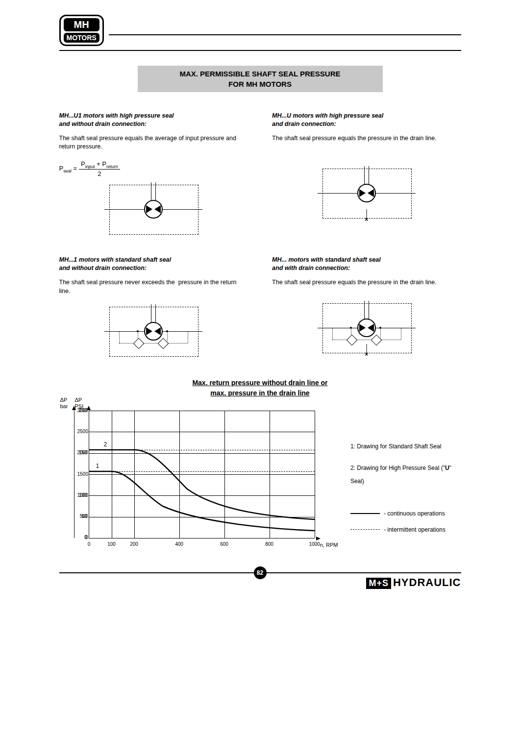MH MOTORS
MAX. PERMISSIBLE SHAFT SEAL PRESSURE
FOR MH MOTORS
MH...U1 motors with high pressure seal
and without drain connection:
The shaft seal pressure equals the average of input pressure and return pressure.
Pseal = Pinput + Preturn 2
MH...U motors with high pressure seal
and drain connection:
The shaft seal pressure equals the pressure in the drain line.
×
MH...1 motors with standard shaft seal
and without drain connection:
The shaft seal pressure never exceeds the pressure in the return line.
MH... motors with standard shaft seal
and with drain connection:
The shaft seal pressure equals the pressure in the drain line.
×
Max. return pressure without drain line or
max. pressure in the drain line
ΔP
bar
ΔP
PSI
200
150
100
50
0
3000
2500
2000
1500
1000
500
0
0
100
200
400
600
800
1000
2
1
n, RPM
1: Drawing for Standard Shaft Seal
2: Drawing for High Pressure Seal ("U" Seal)
- continuous operations
- intermittent operations
82
M+SHYDRAULIC